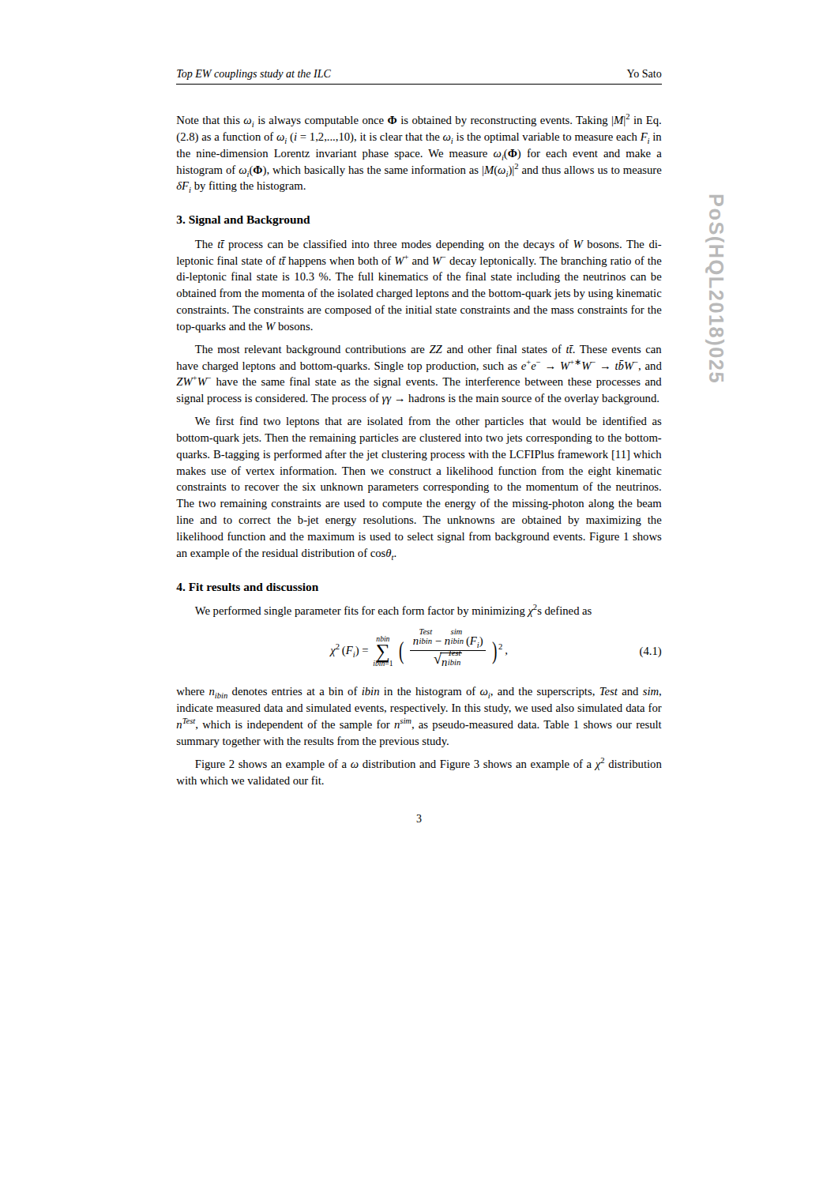PoS(HQL2018)025
Top EW couplings study at the ILC Yo Sato
Note that this ωi is always computable once Φ is obtained by reconstructing events. Taking |M|2 in Eq. (2.8) as a function of ωi (i = 1,2,...,10), it is clear that the ωi is the optimal variable to measure each Fi in the nine-dimension Lorentz invariant phase space. We measure ωi(Φ) for each event and make a histogram of ωi(Φ), which basically has the same information as |M(ωi)|2 and thus allows us to measure δFi by fitting the histogram.
3. Signal and Background
The tt̄ process can be classified into three modes depending on the decays of W bosons. The di-leptonic final state of tt̄ happens when both of W+ and W− decay leptonically. The branching ratio of the di-leptonic final state is 10.3 %. The full kinematics of the final state including the neutrinos can be obtained from the momenta of the isolated charged leptons and the bottom-quark jets by using kinematic constraints. The constraints are composed of the initial state constraints and the mass constraints for the top-quarks and the W bosons.
The most relevant background contributions are ZZ and other final states of tt̄. These events can have charged leptons and bottom-quarks. Single top production, such as e+e− → W+∗W− → tb̄W−, and ZW+W− have the same final state as the signal events. The interference between these processes and signal process is considered. The process of γγ → hadrons is the main source of the overlay background.
We first find two leptons that are isolated from the other particles that would be identified as bottom-quark jets. Then the remaining particles are clustered into two jets corresponding to the bottom-quarks. B-tagging is performed after the jet clustering process with the LCFIPlus framework [11] which makes use of vertex information. Then we construct a likelihood function from the eight kinematic constraints to recover the six unknown parameters corresponding to the momentum of the neutrinos. The two remaining constraints are used to compute the energy of the missing-photon along the beam line and to correct the b-jet energy resolutions. The unknowns are obtained by maximizing the likelihood function and the maximum is used to select signal from background events. Figure 1 shows an example of the residual distribution of cosθt.
4. Fit results and discussion
We performed single parameter fits for each form factor by minimizing χ2s defined as
χ2 (Fi) = nbin ∑ ibin=1 ( nTest ibin − nsim ibin (Fi) nTest ibin )2 ,
(4.1)
where nibin denotes entries at a bin of ibin in the histogram of ωi, and the superscripts, Test and sim, indicate measured data and simulated events, respectively. In this study, we used also simulated data for nTest, which is independent of the sample for nsim, as pseudo-measured data. Table 1 shows our result summary together with the results from the previous study.
Figure 2 shows an example of a ω distribution and Figure 3 shows an example of a χ2 distribution with which we validated our fit.
3